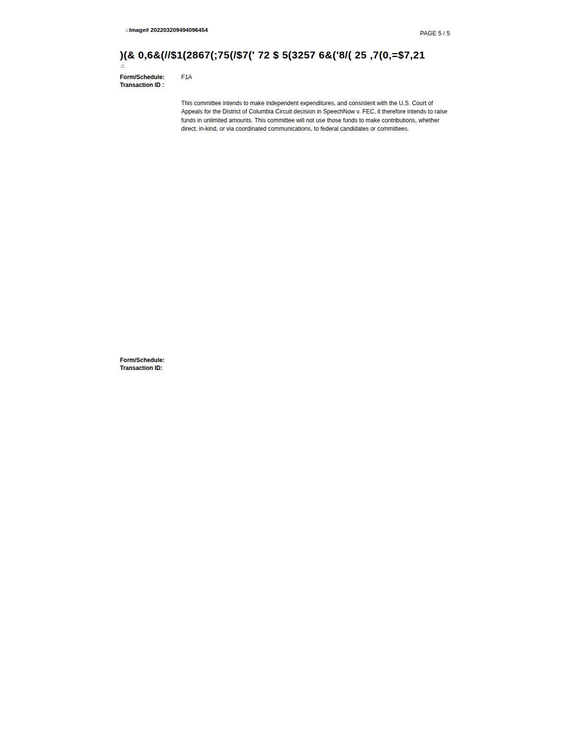☐Image# 202203209494096454
PAGE 5 / 5
)(& 0,6&(//$1(2867(;75(/$7(' 72 $ 5(3257 6&('8/( 25 ,7(0,=$7,21
☐
Form/Schedule: F1A
Transaction ID :
This committee intends to make independent expenditures, and consistent with the U.S. Court of Appeals for the District of Columbia Circuit decision in SpeechNow v. FEC, it therefore intends to raise funds in unlimited amounts. This committee will not use those funds to make contributions, whether direct, in-kind, or via coordinated communications, to federal candidates or committees.
Form/Schedule:
Transaction ID: